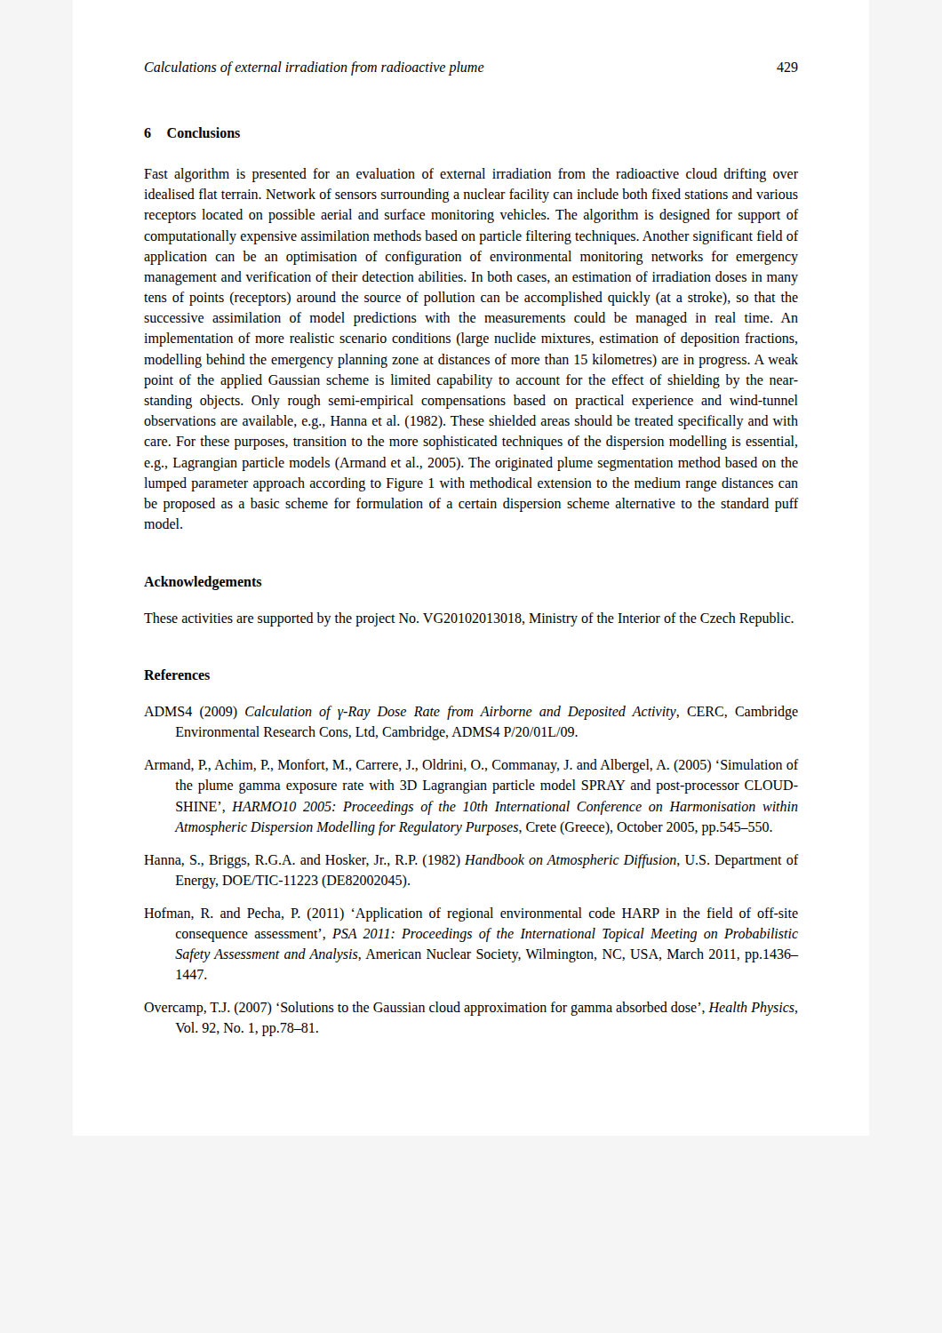Calculations of external irradiation from radioactive plume 429
6 Conclusions
Fast algorithm is presented for an evaluation of external irradiation from the radioactive cloud drifting over idealised flat terrain. Network of sensors surrounding a nuclear facility can include both fixed stations and various receptors located on possible aerial and surface monitoring vehicles. The algorithm is designed for support of computationally expensive assimilation methods based on particle filtering techniques. Another significant field of application can be an optimisation of configuration of environmental monitoring networks for emergency management and verification of their detection abilities. In both cases, an estimation of irradiation doses in many tens of points (receptors) around the source of pollution can be accomplished quickly (at a stroke), so that the successive assimilation of model predictions with the measurements could be managed in real time. An implementation of more realistic scenario conditions (large nuclide mixtures, estimation of deposition fractions, modelling behind the emergency planning zone at distances of more than 15 kilometres) are in progress. A weak point of the applied Gaussian scheme is limited capability to account for the effect of shielding by the near-standing objects. Only rough semi-empirical compensations based on practical experience and wind-tunnel observations are available, e.g., Hanna et al. (1982). These shielded areas should be treated specifically and with care. For these purposes, transition to the more sophisticated techniques of the dispersion modelling is essential, e.g., Lagrangian particle models (Armand et al., 2005). The originated plume segmentation method based on the lumped parameter approach according to Figure 1 with methodical extension to the medium range distances can be proposed as a basic scheme for formulation of a certain dispersion scheme alternative to the standard puff model.
Acknowledgements
These activities are supported by the project No. VG20102013018, Ministry of the Interior of the Czech Republic.
References
ADMS4 (2009) Calculation of γ-Ray Dose Rate from Airborne and Deposited Activity, CERC, Cambridge Environmental Research Cons, Ltd, Cambridge, ADMS4 P/20/01L/09.
Armand, P., Achim, P., Monfort, M., Carrere, J., Oldrini, O., Commanay, J. and Albergel, A. (2005) ‘Simulation of the plume gamma exposure rate with 3D Lagrangian particle model SPRAY and post-processor CLOUD-SHINE’, HARMO10 2005: Proceedings of the 10th International Conference on Harmonisation within Atmospheric Dispersion Modelling for Regulatory Purposes, Crete (Greece), October 2005, pp.545–550.
Hanna, S., Briggs, R.G.A. and Hosker, Jr., R.P. (1982) Handbook on Atmospheric Diffusion, U.S. Department of Energy, DOE/TIC-11223 (DE82002045).
Hofman, R. and Pecha, P. (2011) ‘Application of regional environmental code HARP in the field of off-site consequence assessment’, PSA 2011: Proceedings of the International Topical Meeting on Probabilistic Safety Assessment and Analysis, American Nuclear Society, Wilmington, NC, USA, March 2011, pp.1436–1447.
Overcamp, T.J. (2007) ‘Solutions to the Gaussian cloud approximation for gamma absorbed dose’, Health Physics, Vol. 92, No. 1, pp.78–81.